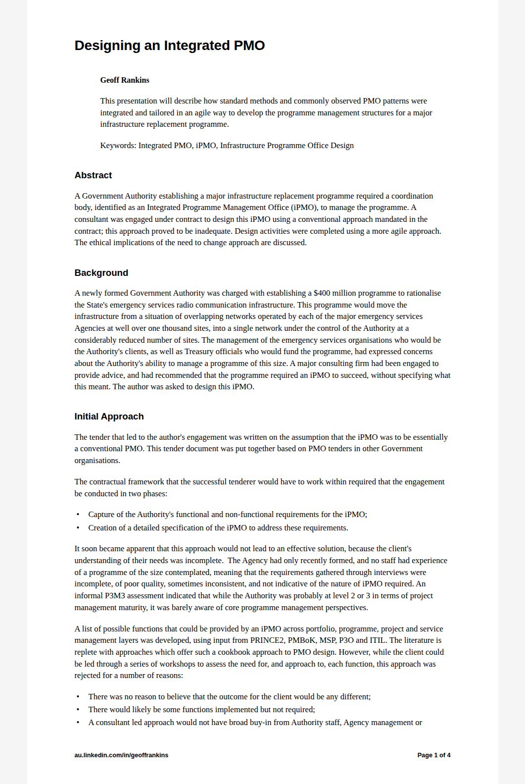Designing an Integrated PMO
Geoff Rankins
This presentation will describe how standard methods and commonly observed PMO patterns were integrated and tailored in an agile way to develop the programme management structures for a major infrastructure replacement programme.
Keywords: Integrated PMO, iPMO, Infrastructure Programme Office Design
Abstract
A Government Authority establishing a major infrastructure replacement programme required a coordination body, identified as an Integrated Programme Management Office (iPMO), to manage the programme. A consultant was engaged under contract to design this iPMO using a conventional approach mandated in the contract; this approach proved to be inadequate. Design activities were completed using a more agile approach. The ethical implications of the need to change approach are discussed.
Background
A newly formed Government Authority was charged with establishing a $400 million programme to rationalise the State's emergency services radio communication infrastructure. This programme would move the infrastructure from a situation of overlapping networks operated by each of the major emergency services Agencies at well over one thousand sites, into a single network under the control of the Authority at a considerably reduced number of sites. The management of the emergency services organisations who would be the Authority's clients, as well as Treasury officials who would fund the programme, had expressed concerns about the Authority's ability to manage a programme of this size. A major consulting firm had been engaged to provide advice, and had recommended that the programme required an iPMO to succeed, without specifying what this meant. The author was asked to design this iPMO.
Initial Approach
The tender that led to the author's engagement was written on the assumption that the iPMO was to be essentially a conventional PMO. This tender document was put together based on PMO tenders in other Government organisations.
The contractual framework that the successful tenderer would have to work within required that the engagement be conducted in two phases:
Capture of the Authority's functional and non-functional requirements for the iPMO;
Creation of a detailed specification of the iPMO to address these requirements.
It soon became apparent that this approach would not lead to an effective solution, because the client's understanding of their needs was incomplete. The Agency had only recently formed, and no staff had experience of a programme of the size contemplated, meaning that the requirements gathered through interviews were incomplete, of poor quality, sometimes inconsistent, and not indicative of the nature of iPMO required. An informal P3M3 assessment indicated that while the Authority was probably at level 2 or 3 in terms of project management maturity, it was barely aware of core programme management perspectives.
A list of possible functions that could be provided by an iPMO across portfolio, programme, project and service management layers was developed, using input from PRINCE2, PMBoK, MSP, P3O and ITIL. The literature is replete with approaches which offer such a cookbook approach to PMO design. However, while the client could be led through a series of workshops to assess the need for, and approach to, each function, this approach was rejected for a number of reasons:
There was no reason to believe that the outcome for the client would be any different;
There would likely be some functions implemented but not required;
A consultant led approach would not have broad buy-in from Authority staff, Agency management or
au.linkedin.com/in/geoffrankins Page 1 of 4